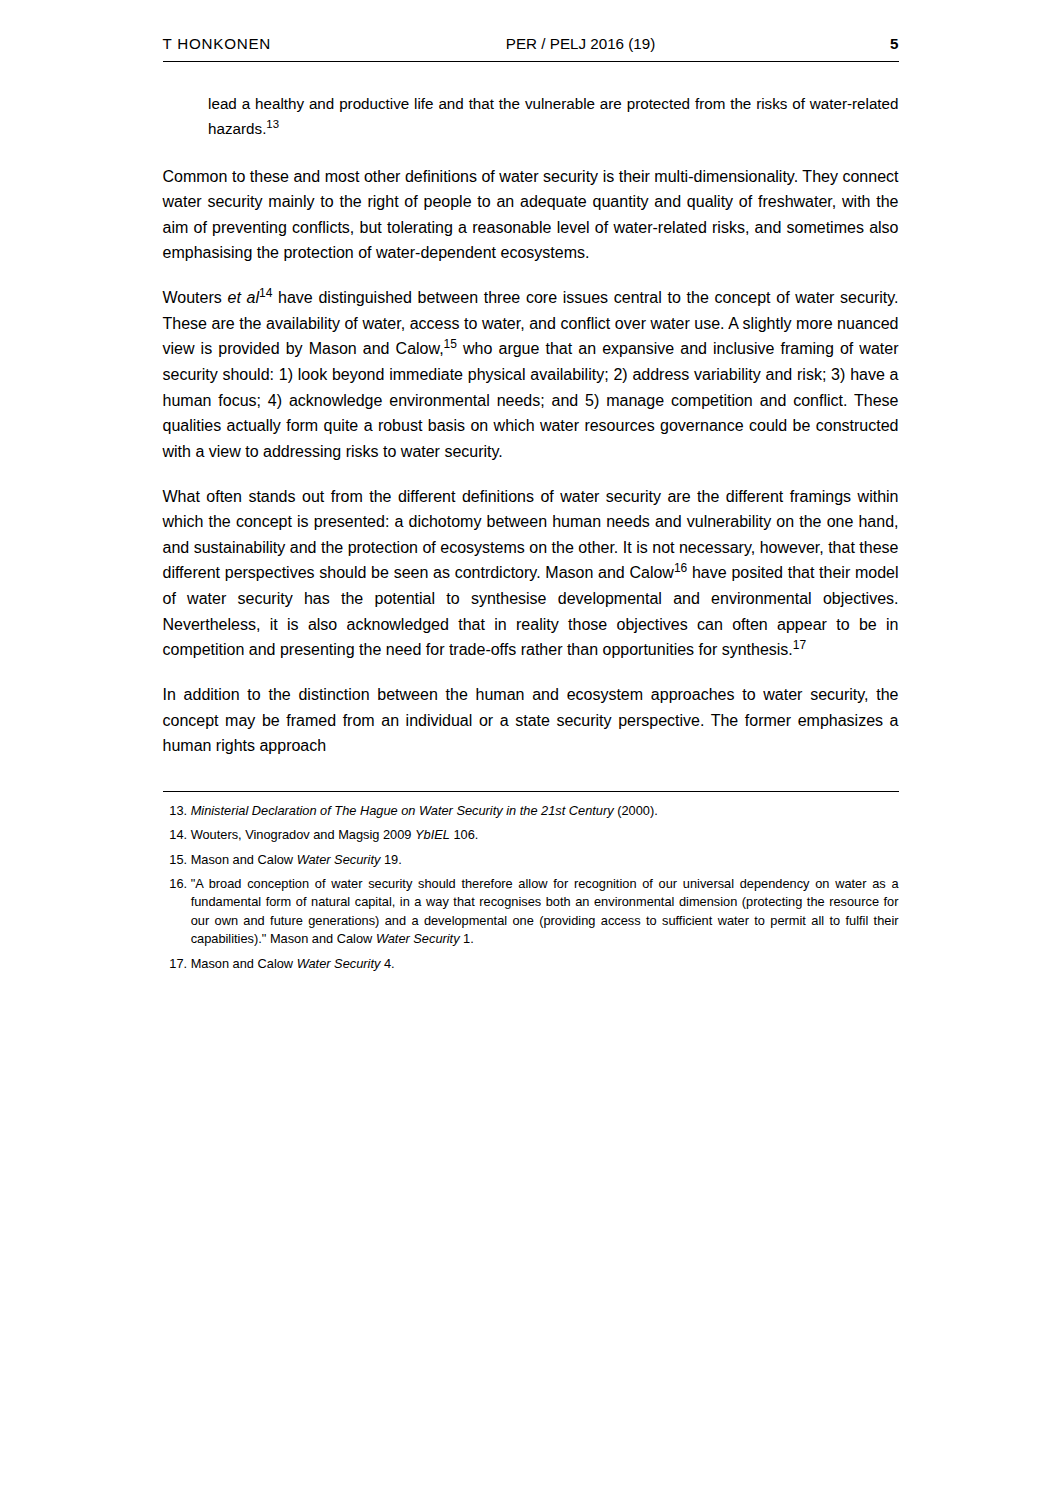T HONKONEN PER / PELJ 2016 (19) 5
lead a healthy and productive life and that the vulnerable are protected from the risks of water-related hazards.13
Common to these and most other definitions of water security is their multi-dimensionality. They connect water security mainly to the right of people to an adequate quantity and quality of freshwater, with the aim of preventing conflicts, but tolerating a reasonable level of water-related risks, and sometimes also emphasising the protection of water-dependent ecosystems.
Wouters et al14 have distinguished between three core issues central to the concept of water security. These are the availability of water, access to water, and conflict over water use. A slightly more nuanced view is provided by Mason and Calow,15 who argue that an expansive and inclusive framing of water security should: 1) look beyond immediate physical availability; 2) address variability and risk; 3) have a human focus; 4) acknowledge environmental needs; and 5) manage competition and conflict. These qualities actually form quite a robust basis on which water resources governance could be constructed with a view to addressing risks to water security.
What often stands out from the different definitions of water security are the different framings within which the concept is presented: a dichotomy between human needs and vulnerability on the one hand, and sustainability and the protection of ecosystems on the other. It is not necessary, however, that these different perspectives should be seen as contrdictory. Mason and Calow16 have posited that their model of water security has the potential to synthesise developmental and environmental objectives. Nevertheless, it is also acknowledged that in reality those objectives can often appear to be in competition and presenting the need for trade-offs rather than opportunities for synthesis.17
In addition to the distinction between the human and ecosystem approaches to water security, the concept may be framed from an individual or a state security perspective. The former emphasizes a human rights approach
Ministerial Declaration of The Hague on Water Security in the 21st Century (2000).
Wouters, Vinogradov and Magsig 2009 YbIEL 106.
Mason and Calow Water Security 19.
"A broad conception of water security should therefore allow for recognition of our universal dependency on water as a fundamental form of natural capital, in a way that recognises both an environmental dimension (protecting the resource for our own and future generations) and a developmental one (providing access to sufficient water to permit all to fulfil their capabilities)." Mason and Calow Water Security 1.
Mason and Calow Water Security 4.